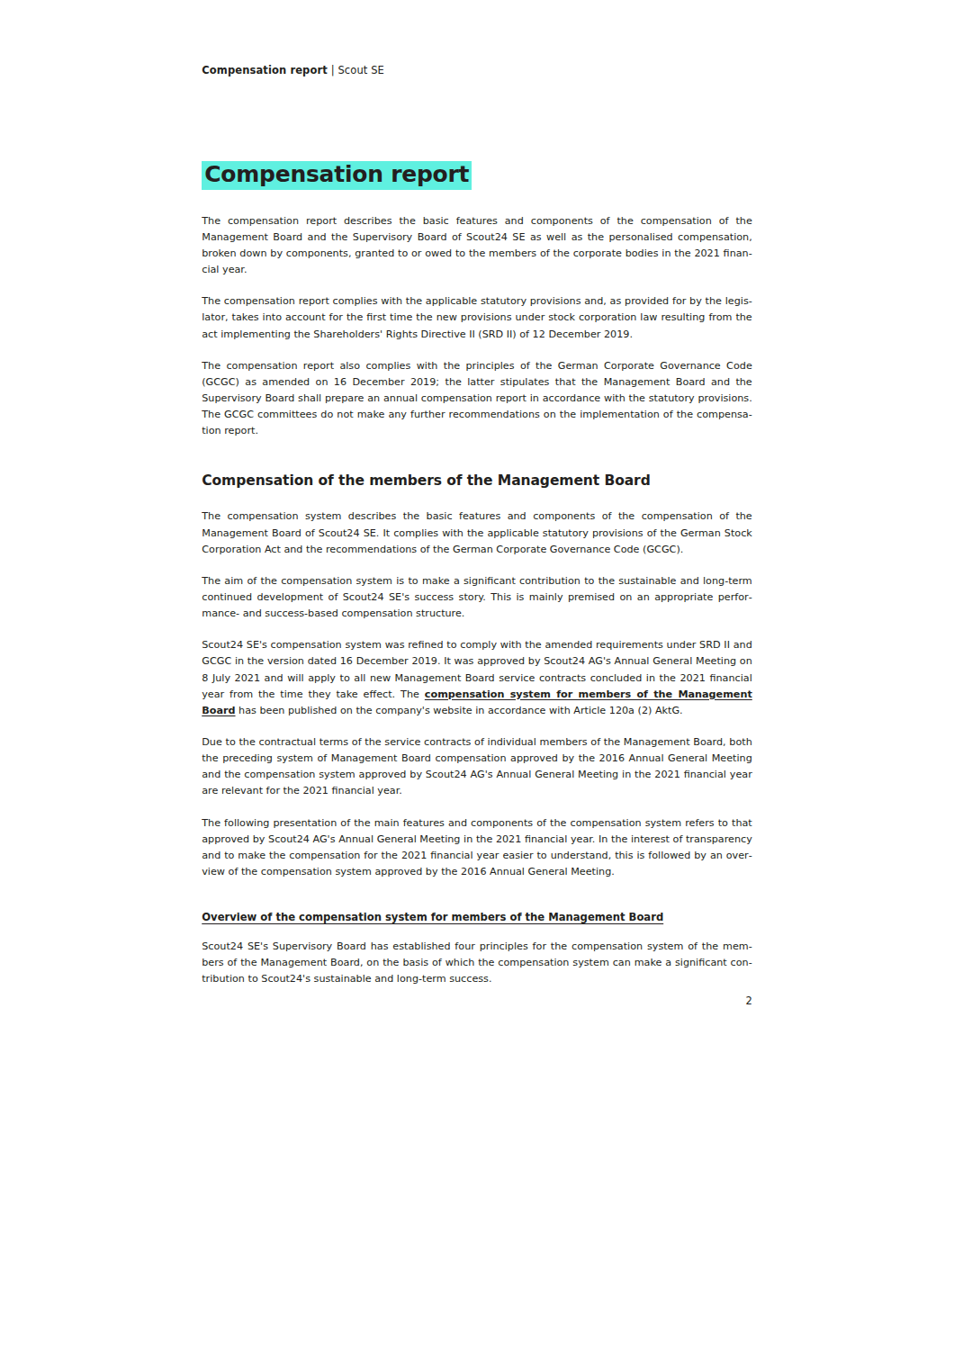Compensation report | Scout SE
Compensation report
The compensation report describes the basic features and components of the compensation of the Management Board and the Supervisory Board of Scout24 SE as well as the personalised compensation, broken down by components, granted to or owed to the members of the corporate bodies in the 2021 financial year.
The compensation report complies with the applicable statutory provisions and, as provided for by the legislator, takes into account for the first time the new provisions under stock corporation law resulting from the act implementing the Shareholders' Rights Directive II (SRD II) of 12 December 2019.
The compensation report also complies with the principles of the German Corporate Governance Code (GCGC) as amended on 16 December 2019; the latter stipulates that the Management Board and the Supervisory Board shall prepare an annual compensation report in accordance with the statutory provisions. The GCGC committees do not make any further recommendations on the implementation of the compensation report.
Compensation of the members of the Management Board
The compensation system describes the basic features and components of the compensation of the Management Board of Scout24 SE. It complies with the applicable statutory provisions of the German Stock Corporation Act and the recommendations of the German Corporate Governance Code (GCGC).
The aim of the compensation system is to make a significant contribution to the sustainable and long-term continued development of Scout24 SE's success story. This is mainly premised on an appropriate performance- and success-based compensation structure.
Scout24 SE's compensation system was refined to comply with the amended requirements under SRD II and GCGC in the version dated 16 December 2019. It was approved by Scout24 AG's Annual General Meeting on 8 July 2021 and will apply to all new Management Board service contracts concluded in the 2021 financial year from the time they take effect. The compensation system for members of the Management Board has been published on the company's website in accordance with Article 120a (2) AktG.
Due to the contractual terms of the service contracts of individual members of the Management Board, both the preceding system of Management Board compensation approved by the 2016 Annual General Meeting and the compensation system approved by Scout24 AG's Annual General Meeting in the 2021 financial year are relevant for the 2021 financial year.
The following presentation of the main features and components of the compensation system refers to that approved by Scout24 AG's Annual General Meeting in the 2021 financial year. In the interest of transparency and to make the compensation for the 2021 financial year easier to understand, this is followed by an overview of the compensation system approved by the 2016 Annual General Meeting.
Overview of the compensation system for members of the Management Board
Scout24 SE's Supervisory Board has established four principles for the compensation system of the members of the Management Board, on the basis of which the compensation system can make a significant contribution to Scout24's sustainable and long-term success.
2